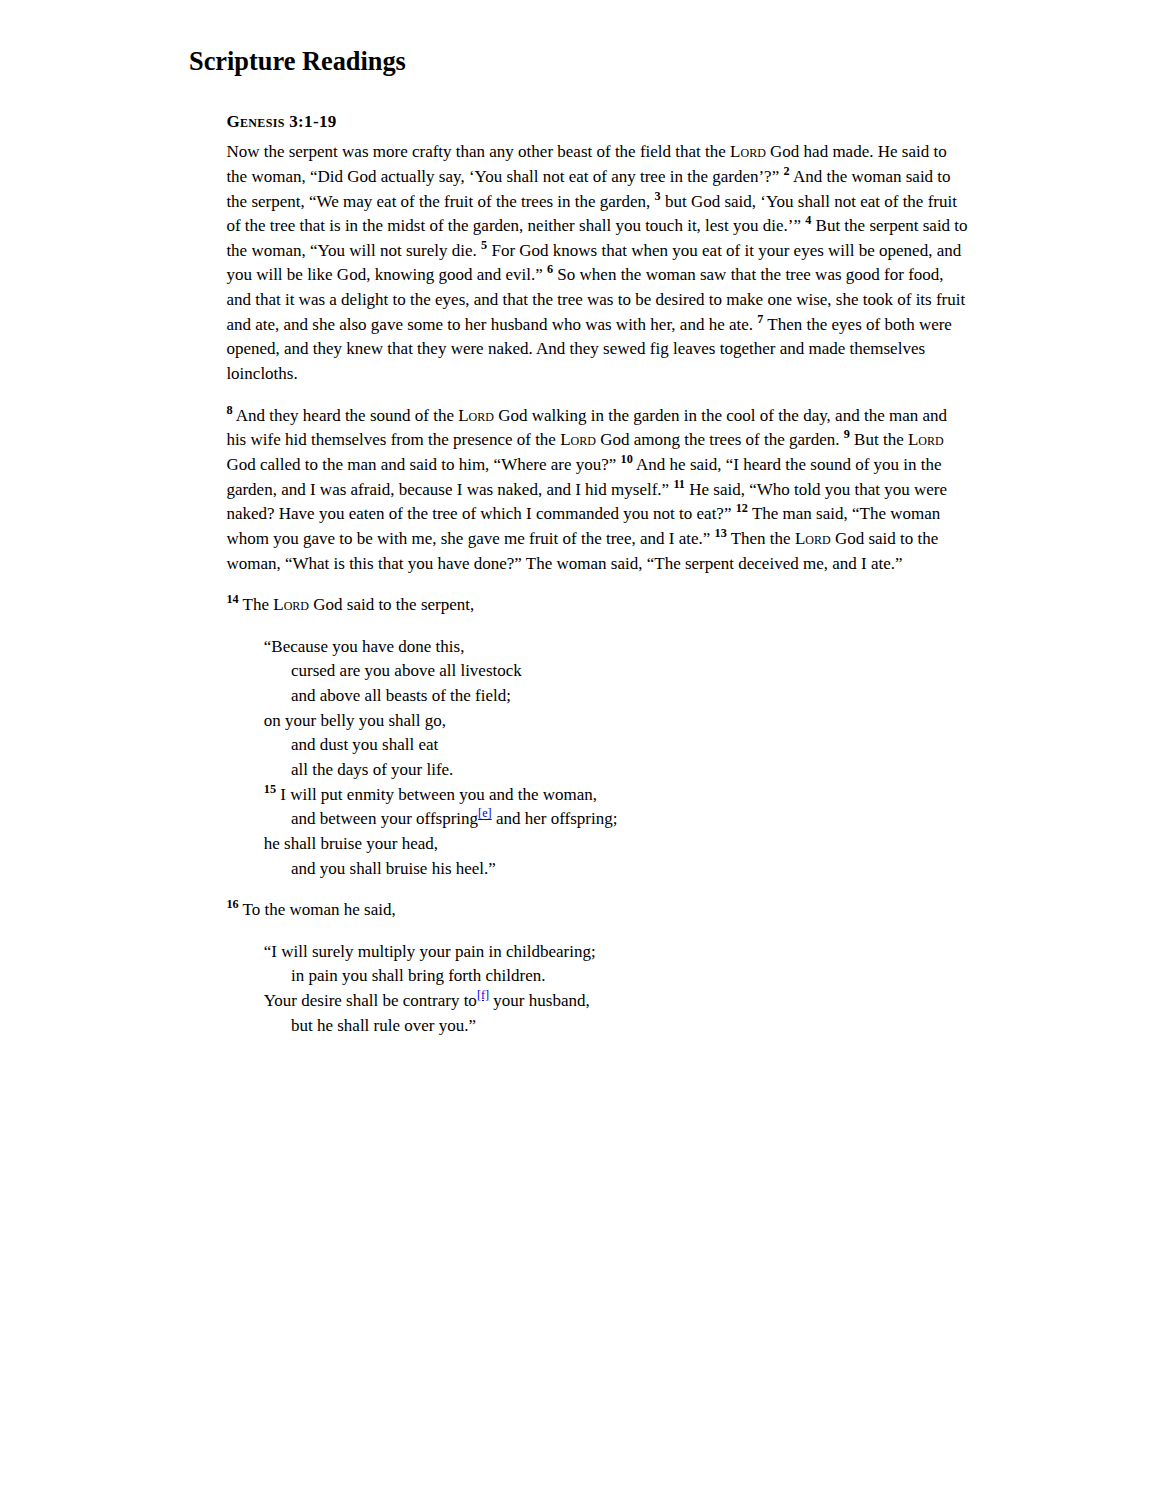Scripture Readings
Genesis 3:1-19
Now the serpent was more crafty than any other beast of the field that the Lord God had made. He said to the woman, “Did God actually say, ‘You shall not eat of any tree in the garden’?” 2 And the woman said to the serpent, “We may eat of the fruit of the trees in the garden, 3 but God said, ‘You shall not eat of the fruit of the tree that is in the midst of the garden, neither shall you touch it, lest you die.’” 4 But the serpent said to the woman, “You will not surely die. 5 For God knows that when you eat of it your eyes will be opened, and you will be like God, knowing good and evil.” 6 So when the woman saw that the tree was good for food, and that it was a delight to the eyes, and that the tree was to be desired to make one wise, she took of its fruit and ate, and she also gave some to her husband who was with her, and he ate. 7 Then the eyes of both were opened, and they knew that they were naked. And they sewed fig leaves together and made themselves loincloths.
8 And they heard the sound of the Lord God walking in the garden in the cool of the day, and the man and his wife hid themselves from the presence of the Lord God among the trees of the garden. 9 But the Lord God called to the man and said to him, “Where are you?” 10 And he said, “I heard the sound of you in the garden, and I was afraid, because I was naked, and I hid myself.” 11 He said, “Who told you that you were naked? Have you eaten of the tree of which I commanded you not to eat?” 12 The man said, “The woman whom you gave to be with me, she gave me fruit of the tree, and I ate.” 13 Then the Lord God said to the woman, “What is this that you have done?” The woman said, “The serpent deceived me, and I ate.”
14 The Lord God said to the serpent,
“Because you have done this,
cursed are you above all livestock and above all beasts of the field; on your belly you shall go,
and dust you shall eat all the days of your life. 15 I will put enmity between you and the woman,
and between your offspring[e] and her offspring; he shall bruise your head,
and you shall bruise his heel.”
16 To the woman he said,
“I will surely multiply your pain in childbearing;
in pain you shall bring forth children. Your desire shall be contrary to[f] your husband,
but he shall rule over you.”